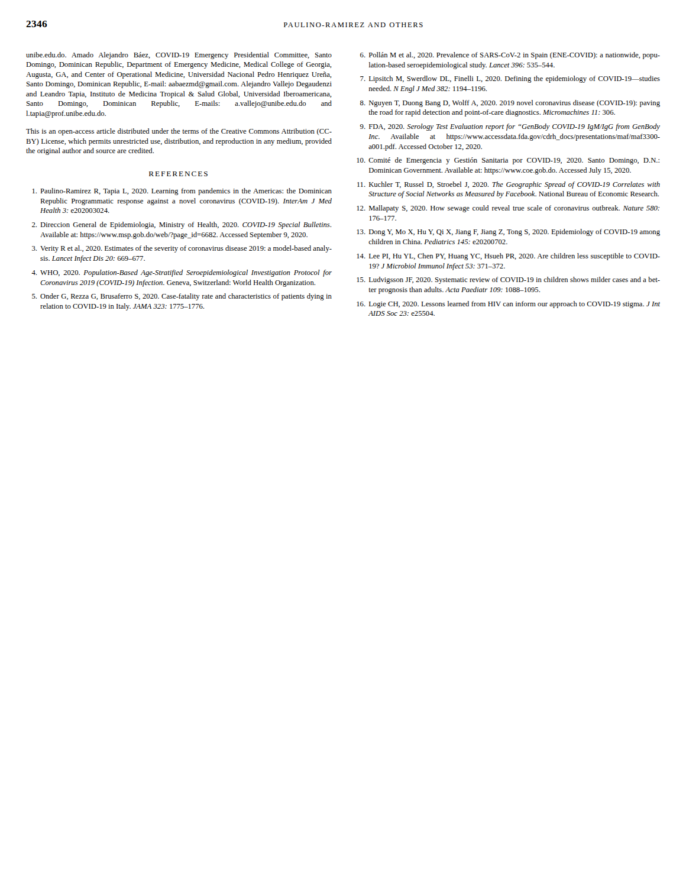2346 Paulino-Ramirez and others
unibe.edu.do. Amado Alejandro Báez, COVID-19 Emergency Presidential Committee, Santo Domingo, Dominican Republic, Department of Emergency Medicine, Medical College of Georgia, Augusta, GA, and Center of Operational Medicine, Universidad Nacional Pedro Henriquez Ureña, Santo Domingo, Dominican Republic, E-mail: aabaezmd@gmail.com. Alejandro Vallejo Degaudenzi and Leandro Tapia, Instituto de Medicina Tropical & Salud Global, Universidad Iberoamericana, Santo Domingo, Dominican Republic, E-mails: a.vallejo@unibe.edu.do and l.tapia@prof.unibe.edu.do.
This is an open-access article distributed under the terms of the Creative Commons Attribution (CC-BY) License, which permits unrestricted use, distribution, and reproduction in any medium, provided the original author and source are credited.
References
Paulino-Ramirez R, Tapia L, 2020. Learning from pandemics in the Americas: the Dominican Republic Programmatic response against a novel coronavirus (COVID-19). InterAm J Med Health 3: e202003024.
Direccion General de Epidemiologia, Ministry of Health, 2020. COVID-19 Special Bulletins. Available at: https://www.msp.gob.do/web/?page_id=6682. Accessed September 9, 2020.
Verity R et al., 2020. Estimates of the severity of coronavirus disease 2019: a model-based analysis. Lancet Infect Dis 20: 669–677.
WHO, 2020. Population-Based Age-Stratified Seroepidemiological Investigation Protocol for Coronavirus 2019 (COVID-19) Infection. Geneva, Switzerland: World Health Organization.
Onder G, Rezza G, Brusaferro S, 2020. Case-fatality rate and characteristics of patients dying in relation to COVID-19 in Italy. JAMA 323: 1775–1776.
Pollán M et al., 2020. Prevalence of SARS-CoV-2 in Spain (ENE-COVID): a nationwide, population-based seroepidemiological study. Lancet 396: 535–544.
Lipsitch M, Swerdlow DL, Finelli L, 2020. Defining the epidemiology of COVID-19—studies needed. N Engl J Med 382: 1194–1196.
Nguyen T, Duong Bang D, Wolff A, 2020. 2019 novel coronavirus disease (COVID-19): paving the road for rapid detection and point-of-care diagnostics. Micromachines 11: 306.
FDA, 2020. Serology Test Evaluation report for “GenBody COVID-19 IgM/IgG from GenBody Inc. Available at https://www.accessdata.fda.gov/cdrh_docs/presentations/maf/maf3300-a001.pdf. Accessed October 12, 2020.
Comité de Emergencia y Gestión Sanitaria por COVID-19, 2020. Santo Domingo, D.N.: Dominican Government. Available at: https://www.coe.gob.do. Accessed July 15, 2020.
Kuchler T, Russel D, Stroebel J, 2020. The Geographic Spread of COVID-19 Correlates with Structure of Social Networks as Measured by Facebook. National Bureau of Economic Research.
Mallapaty S, 2020. How sewage could reveal true scale of coronavirus outbreak. Nature 580: 176–177.
Dong Y, Mo X, Hu Y, Qi X, Jiang F, Jiang Z, Tong S, 2020. Epidemiology of COVID-19 among children in China. Pediatrics 145: e20200702.
Lee PI, Hu YL, Chen PY, Huang YC, Hsueh PR, 2020. Are children less susceptible to COVID-19? J Microbiol Immunol Infect 53: 371–372.
Ludvigsson JF, 2020. Systematic review of COVID-19 in children shows milder cases and a better prognosis than adults. Acta Paediatr 109: 1088–1095.
Logie CH, 2020. Lessons learned from HIV can inform our approach to COVID-19 stigma. J Int AIDS Soc 23: e25504.